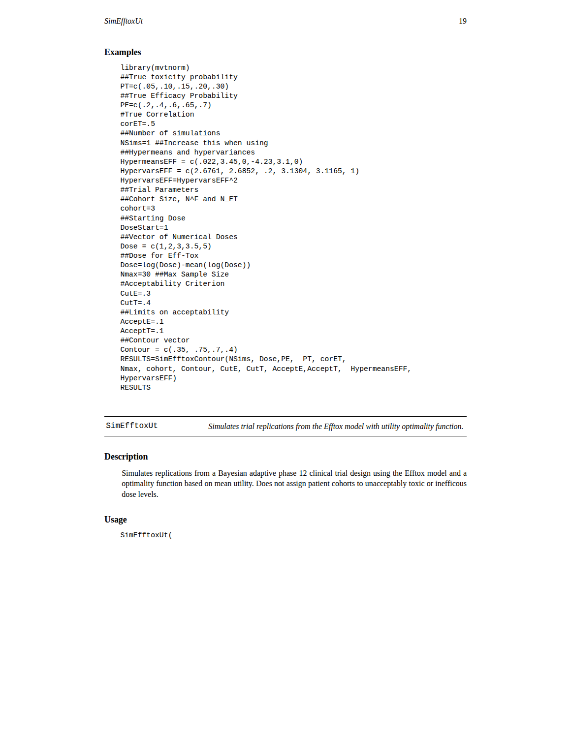SimEfftoxUt 19
Examples
library(mvtnorm)
##True toxicity probability
PT=c(.05,.10,.15,.20,.30)
##True Efficacy Probability
PE=c(.2,.4,.6,.65,.7)
#True Correlation
corET=.5
##Number of simulations
NSims=1 ##Increase this when using
##Hypermeans and hypervariances
HypermeansEFF = c(.022,3.45,0,-4.23,3.1,0)
HypervarsEFF = c(2.6761, 2.6852, .2, 3.1304, 3.1165, 1)
HypervarsEFF=HypervarsEFF^2
##Trial Parameters
##Cohort Size, N^F and N_ET
cohort=3
##Starting Dose
DoseStart=1
##Vector of Numerical Doses
Dose = c(1,2,3,3.5,5)
##Dose for Eff-Tox
Dose=log(Dose)-mean(log(Dose))
Nmax=30 ##Max Sample Size
#Acceptability Criterion
CutE=.3
CutT=.4
##Limits on acceptability
AcceptE=.1
AcceptT=.1
##Contour vector
Contour = c(.35, .75,.7,.4)
RESULTS=SimEfftoxContour(NSims, Dose,PE,  PT, corET,
Nmax, cohort, Contour, CutE, CutT, AcceptE,AcceptT,  HypermeansEFF, HypervarsEFF)
RESULTS
SimEfftoxUt
Simulates trial replications from the Efftox model with utility optimality function.
Description
Simulates replications from a Bayesian adaptive phase 12 clinical trial design using the Efftox model and a optimality function based on mean utility. Does not assign patient cohorts to unacceptably toxic or inefficous dose levels.
Usage
SimEfftoxUt(